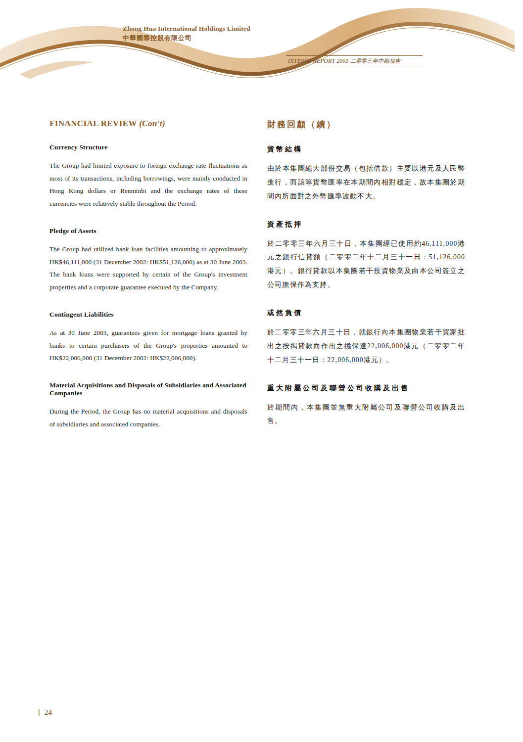Zhong Hua International Holdings Limited 中華國際控股有限公司
INTERIM REPORT 2003 二零零三年中期報告
FINANCIAL REVIEW (Con't)
Currency Structure
The Group had limited exposure to foreign exchange rate fluctuations as most of its transactions, including borrowings, were mainly conducted in Hong Kong dollars or Renminbi and the exchange rates of these currencies were relatively stable throughout the Period.
Pledge of Assets
The Group had utilized bank loan facilities amounting to approximately HK$46,111,000 (31 December 2002: HK$51,126,000) as at 30 June 2003. The bank loans were supported by certain of the Group's investment properties and a corporate guarantee executed by the Company.
Contingent Liabilities
As at 30 June 2003, guarantees given for mortgage loans granted by banks to certain purchasers of the Group's properties amounted to HK$22,006,000 (31 December 2002: HK$22,006,000).
Material Acquisitions and Disposals of Subsidiaries and Associated Companies
During the Period, the Group has no material acquisitions and disposals of subsidiaries and associated companies.
財務回顧（續）
貨幣結構
由於本集團絕大部份交易（包括借款）主要以港元及人民幣進行，而該等貨幣匯率在本期間內相對穩定，故本集團於期間內所面對之外幣匯率波動不大。
資產抵押
於二零零三年六月三十日，本集團經已使用約46,111,000港元之銀行信貸額（二零零二年十二月三十一日：51,126,000港元）。銀行貸款以本集團若干投資物業及由本公司簽立之公司擔保作為支持。
或然負債
於二零零三年六月三十日，就銀行向本集團物業若干買家批出之按揭貸款而作出之擔保達22,006,000港元（二零零二年十二月三十一日：22,006,000港元）。
重大附屬公司及聯營公司收購及出售
於期間內，本集團並無重大附屬公司及聯營公司收購及出售。
24